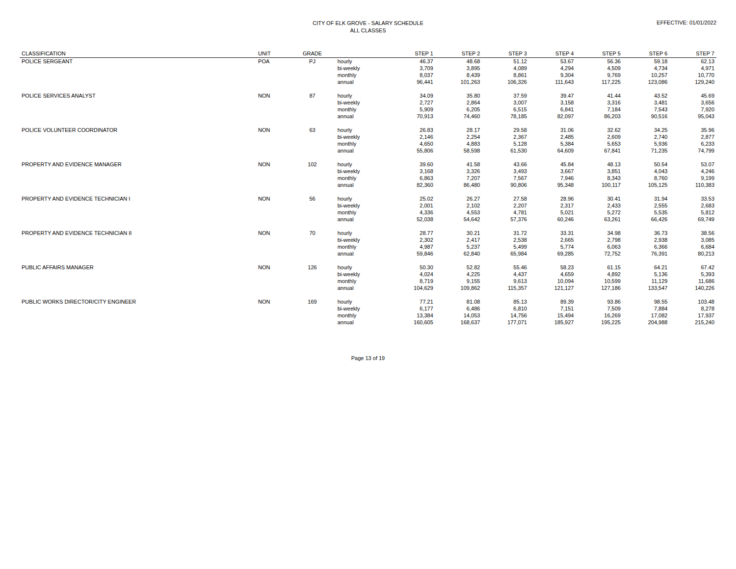CITY OF ELK GROVE - SALARY SCHEDULE
ALL CLASSES
EFFECTIVE: 01/01/2022
| CLASSIFICATION | UNIT | GRADE | | STEP 1 | STEP 2 | STEP 3 | STEP 4 | STEP 5 | STEP 6 | STEP 7 |
| --- | --- | --- | --- | --- | --- | --- | --- | --- | --- | --- |
| POLICE SERGEANT | POA | PJ | hourly | 46.37 | 48.68 | 51.12 | 53.67 | 56.36 | 59.18 | 62.13 |
| | | | bi-weekly | 3,709 | 3,895 | 4,089 | 4,294 | 4,509 | 4,734 | 4,971 |
| | | | monthly | 8,037 | 8,439 | 8,861 | 9,304 | 9,769 | 10,257 | 10,770 |
| | | | annual | 96,441 | 101,263 | 106,326 | 111,643 | 117,225 | 123,086 | 129,240 |
| POLICE SERVICES ANALYST | NON | 87 | hourly | 34.09 | 35.80 | 37.59 | 39.47 | 41.44 | 43.52 | 45.69 |
| | | | bi-weekly | 2,727 | 2,864 | 3,007 | 3,158 | 3,316 | 3,481 | 3,656 |
| | | | monthly | 5,909 | 6,205 | 6,515 | 6,841 | 7,184 | 7,543 | 7,920 |
| | | | annual | 70,913 | 74,460 | 78,185 | 82,097 | 86,203 | 90,516 | 95,043 |
| POLICE VOLUNTEER COORDINATOR | NON | 63 | hourly | 26.83 | 28.17 | 29.58 | 31.06 | 32.62 | 34.25 | 35.96 |
| | | | bi-weekly | 2,146 | 2,254 | 2,367 | 2,485 | 2,609 | 2,740 | 2,877 |
| | | | monthly | 4,650 | 4,883 | 5,128 | 5,384 | 5,653 | 5,936 | 6,233 |
| | | | annual | 55,806 | 58,598 | 61,530 | 64,609 | 67,841 | 71,235 | 74,799 |
| PROPERTY AND EVIDENCE MANAGER | NON | 102 | hourly | 39.60 | 41.58 | 43.66 | 45.84 | 48.13 | 50.54 | 53.07 |
| | | | bi-weekly | 3,168 | 3,326 | 3,493 | 3,667 | 3,851 | 4,043 | 4,246 |
| | | | monthly | 6,863 | 7,207 | 7,567 | 7,946 | 8,343 | 8,760 | 9,199 |
| | | | annual | 82,360 | 86,480 | 90,806 | 95,348 | 100,117 | 105,125 | 110,383 |
| PROPERTY AND EVIDENCE TECHNICIAN I | NON | 56 | hourly | 25.02 | 26.27 | 27.58 | 28.96 | 30.41 | 31.94 | 33.53 |
| | | | bi-weekly | 2,001 | 2,102 | 2,207 | 2,317 | 2,433 | 2,555 | 2,683 |
| | | | monthly | 4,336 | 4,553 | 4,781 | 5,021 | 5,272 | 5,535 | 5,812 |
| | | | annual | 52,038 | 54,642 | 57,376 | 60,246 | 63,261 | 66,426 | 69,749 |
| PROPERTY AND EVIDENCE TECHNICIAN II | NON | 70 | hourly | 28.77 | 30.21 | 31.72 | 33.31 | 34.98 | 36.73 | 38.56 |
| | | | bi-weekly | 2,302 | 2,417 | 2,538 | 2,665 | 2,798 | 2,938 | 3,085 |
| | | | monthly | 4,987 | 5,237 | 5,499 | 5,774 | 6,063 | 6,366 | 6,684 |
| | | | annual | 59,846 | 62,840 | 65,984 | 69,285 | 72,752 | 76,391 | 80,213 |
| PUBLIC AFFAIRS MANAGER | NON | 126 | hourly | 50.30 | 52.82 | 55.46 | 58.23 | 61.15 | 64.21 | 67.42 |
| | | | bi-weekly | 4,024 | 4,225 | 4,437 | 4,659 | 4,892 | 5,136 | 5,393 |
| | | | monthly | 8,719 | 9,155 | 9,613 | 10,094 | 10,599 | 11,129 | 11,686 |
| | | | annual | 104,629 | 109,862 | 115,357 | 121,127 | 127,186 | 133,547 | 140,226 |
| PUBLIC WORKS DIRECTOR/CITY ENGINEER | NON | 169 | hourly | 77.21 | 81.08 | 85.13 | 89.39 | 93.86 | 98.55 | 103.48 |
| | | | bi-weekly | 6,177 | 6,486 | 6,810 | 7,151 | 7,509 | 7,884 | 8,278 |
| | | | monthly | 13,384 | 14,053 | 14,756 | 15,494 | 16,269 | 17,082 | 17,937 |
| | | | annual | 160,605 | 168,637 | 177,071 | 185,927 | 195,225 | 204,988 | 215,240 |
Page 13 of 19